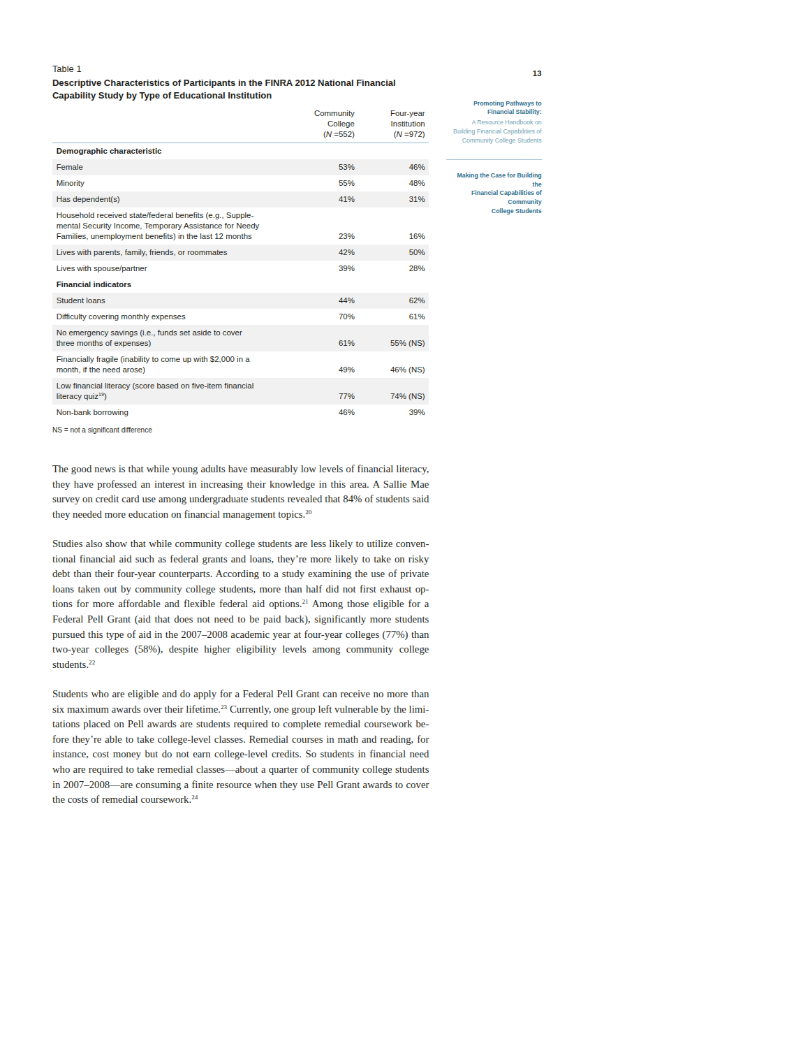13
Promoting Pathways to
Financial Stability:
A Resource Handbook on
Building Financial Capabilities of
Community College Students
Making the Case for Building the
Financial Capabilities of Community
College Students
Table 1
Descriptive Characteristics of Participants in the FINRA 2012 National Financial
Capability Study by Type of Educational Institution
| | Community College ( N =552) | Four-year Institution ( N =972) |
| --- | --- | --- |
| Demographic characteristic |
| Female | 53% | 46% |
| Minority | 55% | 48% |
| Has dependent(s) | 41% | 31% |
| Household received state/federal benefits (e.g., Supple- mental Security Income, Temporary Assistance for Needy Families, unemployment benefits) in the last 12 months | 23% | 16% |
| Lives with parents, family, friends, or roommates | 42% | 50% |
| Lives with spouse/partner | 39% | 28% |
| Financial indicators |
| Student loans | 44% | 62% |
| Difficulty covering monthly expenses | 70% | 61% |
| No emergency savings (i.e., funds set aside to cover three months of expenses) | 61% | 55% (NS) |
| Financially fragile (inability to come up with $2,000 in a month, if the need arose) | 49% | 46% (NS) |
| Low financial literacy (score based on five-item financial literacy quiz 19 ) | 77% | 74% (NS) |
| Non-bank borrowing | 46% | 39% |
NS = not a significant difference
The good news is that while young adults have measurably low levels of financial literacy, they have professed an interest in increasing their knowledge in this area. A Sallie Mae survey on credit card use among undergraduate students revealed that 84% of students said they needed more education on financial management topics.20
Studies also show that while community college students are less likely to utilize conventional financial aid such as federal grants and loans, they’re more likely to take on risky debt than their four-year counterparts. According to a study examining the use of private loans taken out by community college students, more than half did not first exhaust options for more affordable and flexible federal aid options.21 Among those eligible for a Federal Pell Grant (aid that does not need to be paid back), significantly more students pursued this type of aid in the 2007–2008 academic year at four-year colleges (77%) than two-year colleges (58%), despite higher eligibility levels among community college students.22
Students who are eligible and do apply for a Federal Pell Grant can receive no more than six maximum awards over their lifetime.23 Currently, one group left vulnerable by the limitations placed on Pell awards are students required to complete remedial coursework before they’re able to take college-level classes. Remedial courses in math and reading, for instance, cost money but do not earn college-level credits. So students in financial need who are required to take remedial classes—about a quarter of community college students in 2007–2008—are consuming a finite resource when they use Pell Grant awards to cover the costs of remedial coursework.24